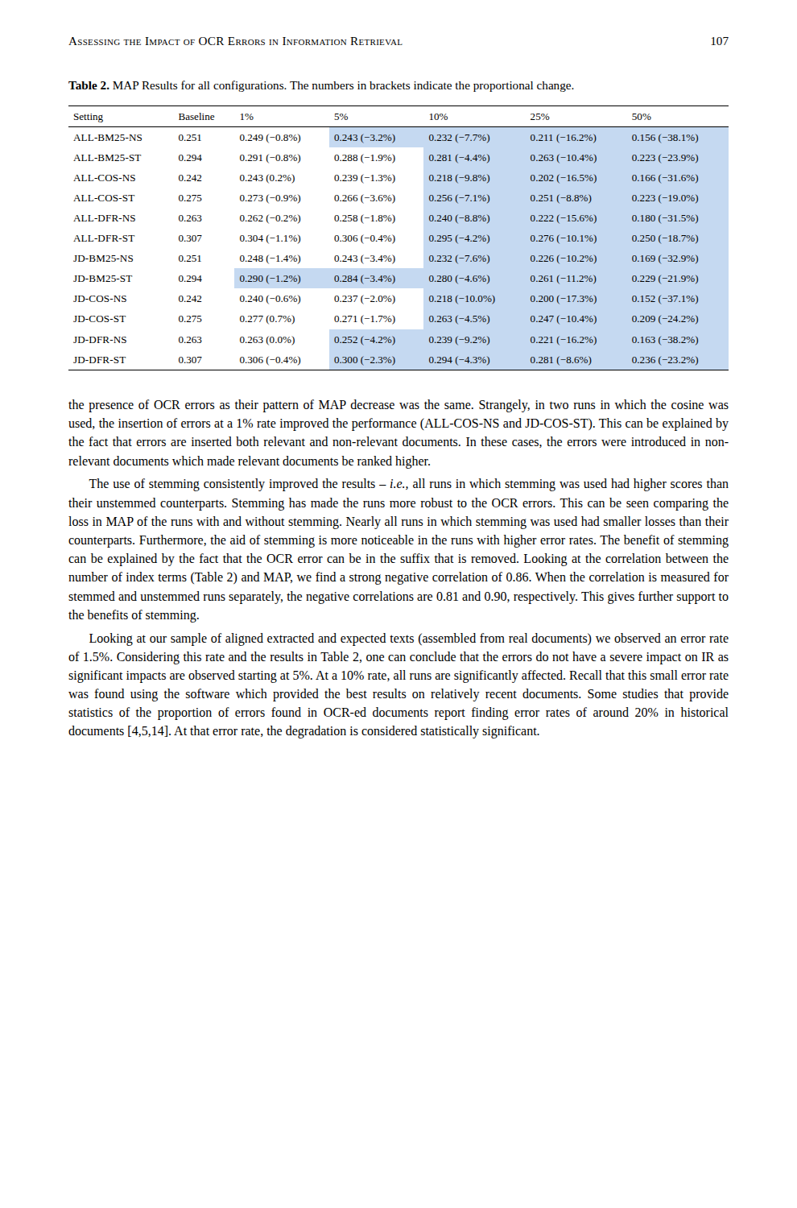Assessing the Impact of OCR Errors in Information Retrieval 107
Table 2. MAP Results for all configurations. The numbers in brackets indicate the proportional change.
| Setting | Baseline | 1% | 5% | 10% | 25% | 50% |
| --- | --- | --- | --- | --- | --- | --- |
| ALL-BM25-NS | 0.251 | 0.249 (−0.8%) | 0.243 (−3.2%) | 0.232 (−7.7%) | 0.211 (−16.2%) | 0.156 (−38.1%) |
| ALL-BM25-ST | 0.294 | 0.291 (−0.8%) | 0.288 (−1.9%) | 0.281 (−4.4%) | 0.263 (−10.4%) | 0.223 (−23.9%) |
| ALL-COS-NS | 0.242 | 0.243 (0.2%) | 0.239 (−1.3%) | 0.218 (−9.8%) | 0.202 (−16.5%) | 0.166 (−31.6%) |
| ALL-COS-ST | 0.275 | 0.273 (−0.9%) | 0.266 (−3.6%) | 0.256 (−7.1%) | 0.251 (−8.8%) | 0.223 (−19.0%) |
| ALL-DFR-NS | 0.263 | 0.262 (−0.2%) | 0.258 (−1.8%) | 0.240 (−8.8%) | 0.222 (−15.6%) | 0.180 (−31.5%) |
| ALL-DFR-ST | 0.307 | 0.304 (−1.1%) | 0.306 (−0.4%) | 0.295 (−4.2%) | 0.276 (−10.1%) | 0.250 (−18.7%) |
| JD-BM25-NS | 0.251 | 0.248 (−1.4%) | 0.243 (−3.4%) | 0.232 (−7.6%) | 0.226 (−10.2%) | 0.169 (−32.9%) |
| JD-BM25-ST | 0.294 | 0.290 (−1.2%) | 0.284 (−3.4%) | 0.280 (−4.6%) | 0.261 (−11.2%) | 0.229 (−21.9%) |
| JD-COS-NS | 0.242 | 0.240 (−0.6%) | 0.237 (−2.0%) | 0.218 (−10.0%) | 0.200 (−17.3%) | 0.152 (−37.1%) |
| JD-COS-ST | 0.275 | 0.277 (0.7%) | 0.271 (−1.7%) | 0.263 (−4.5%) | 0.247 (−10.4%) | 0.209 (−24.2%) |
| JD-DFR-NS | 0.263 | 0.263 (0.0%) | 0.252 (−4.2%) | 0.239 (−9.2%) | 0.221 (−16.2%) | 0.163 (−38.2%) |
| JD-DFR-ST | 0.307 | 0.306 (−0.4%) | 0.300 (−2.3%) | 0.294 (−4.3%) | 0.281 (−8.6%) | 0.236 (−23.2%) |
the presence of OCR errors as their pattern of MAP decrease was the same. Strangely, in two runs in which the cosine was used, the insertion of errors at a 1% rate improved the performance (ALL-COS-NS and JD-COS-ST). This can be explained by the fact that errors are inserted both relevant and non-relevant documents. In these cases, the errors were introduced in non-relevant documents which made relevant documents be ranked higher.
The use of stemming consistently improved the results – i.e., all runs in which stemming was used had higher scores than their unstemmed counterparts. Stemming has made the runs more robust to the OCR errors. This can be seen comparing the loss in MAP of the runs with and without stemming. Nearly all runs in which stemming was used had smaller losses than their counterparts. Furthermore, the aid of stemming is more noticeable in the runs with higher error rates. The benefit of stemming can be explained by the fact that the OCR error can be in the suffix that is removed. Looking at the correlation between the number of index terms (Table 2) and MAP, we find a strong negative correlation of 0.86. When the correlation is measured for stemmed and unstemmed runs separately, the negative correlations are 0.81 and 0.90, respectively. This gives further support to the benefits of stemming.
Looking at our sample of aligned extracted and expected texts (assembled from real documents) we observed an error rate of 1.5%. Considering this rate and the results in Table 2, one can conclude that the errors do not have a severe impact on IR as significant impacts are observed starting at 5%. At a 10% rate, all runs are significantly affected. Recall that this small error rate was found using the software which provided the best results on relatively recent documents. Some studies that provide statistics of the proportion of errors found in OCR-ed documents report finding error rates of around 20% in historical documents [4,5,14]. At that error rate, the degradation is considered statistically significant.